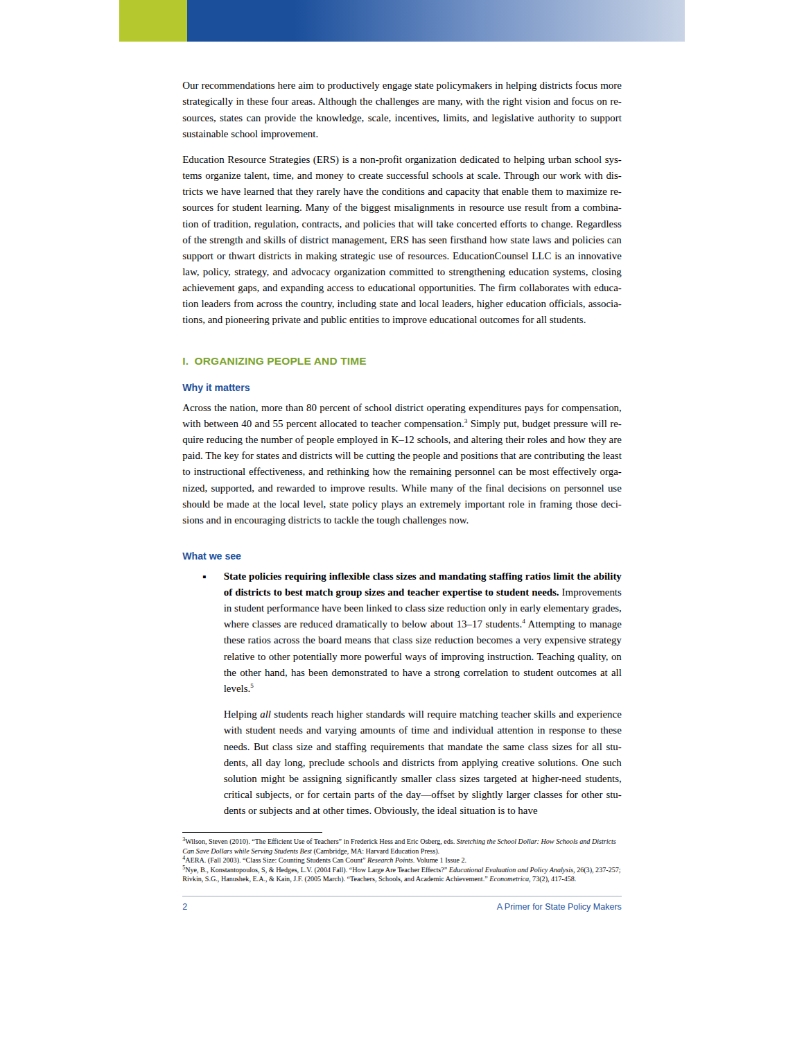Our recommendations here aim to productively engage state policymakers in helping districts focus more strategically in these four areas. Although the challenges are many, with the right vision and focus on resources, states can provide the knowledge, scale, incentives, limits, and legislative authority to support sustainable school improvement.
Education Resource Strategies (ERS) is a non-profit organization dedicated to helping urban school systems organize talent, time, and money to create successful schools at scale. Through our work with districts we have learned that they rarely have the conditions and capacity that enable them to maximize resources for student learning. Many of the biggest misalignments in resource use result from a combination of tradition, regulation, contracts, and policies that will take concerted efforts to change. Regardless of the strength and skills of district management, ERS has seen firsthand how state laws and policies can support or thwart districts in making strategic use of resources. EducationCounsel LLC is an innovative law, policy, strategy, and advocacy organization committed to strengthening education systems, closing achievement gaps, and expanding access to educational opportunities. The firm collaborates with education leaders from across the country, including state and local leaders, higher education officials, associations, and pioneering private and public entities to improve educational outcomes for all students.
I. ORGANIZING PEOPLE AND TIME
Why it matters
Across the nation, more than 80 percent of school district operating expenditures pays for compensation, with between 40 and 55 percent allocated to teacher compensation.3 Simply put, budget pressure will require reducing the number of people employed in K–12 schools, and altering their roles and how they are paid. The key for states and districts will be cutting the people and positions that are contributing the least to instructional effectiveness, and rethinking how the remaining personnel can be most effectively organized, supported, and rewarded to improve results. While many of the final decisions on personnel use should be made at the local level, state policy plays an extremely important role in framing those decisions and in encouraging districts to tackle the tough challenges now.
What we see
State policies requiring inflexible class sizes and mandating staffing ratios limit the ability of districts to best match group sizes and teacher expertise to student needs. Improvements in student performance have been linked to class size reduction only in early elementary grades, where classes are reduced dramatically to below about 13–17 students.4 Attempting to manage these ratios across the board means that class size reduction becomes a very expensive strategy relative to other potentially more powerful ways of improving instruction. Teaching quality, on the other hand, has been demonstrated to have a strong correlation to student outcomes at all levels.5
Helping all students reach higher standards will require matching teacher skills and experience with student needs and varying amounts of time and individual attention in response to these needs. But class size and staffing requirements that mandate the same class sizes for all students, all day long, preclude schools and districts from applying creative solutions. One such solution might be assigning significantly smaller class sizes targeted at higher-need students, critical subjects, or for certain parts of the day—offset by slightly larger classes for other students or subjects and at other times. Obviously, the ideal situation is to have
3Wilson, Steven (2010). “The Efficient Use of Teachers” in Frederick Hess and Eric Osberg, eds. Stretching the School Dollar: How Schools and Districts Can Save Dollars while Serving Students Best (Cambridge, MA: Harvard Education Press).
4AERA. (Fall 2003). “Class Size: Counting Students Can Count” Research Points. Volume 1 Issue 2.
5Nye, B., Konstantopoulos, S, & Hedges, L.V. (2004 Fall). “How Large Are Teacher Effects?” Educational Evaluation and Policy Analysis, 26(3), 237-257; Rivkin, S.G., Hanushek, E.A., & Kain, J.F. (2005 March). “Teachers, Schools, and Academic Achievement.” Econometrica, 73(2), 417-458.
2 A Primer for State Policy Makers